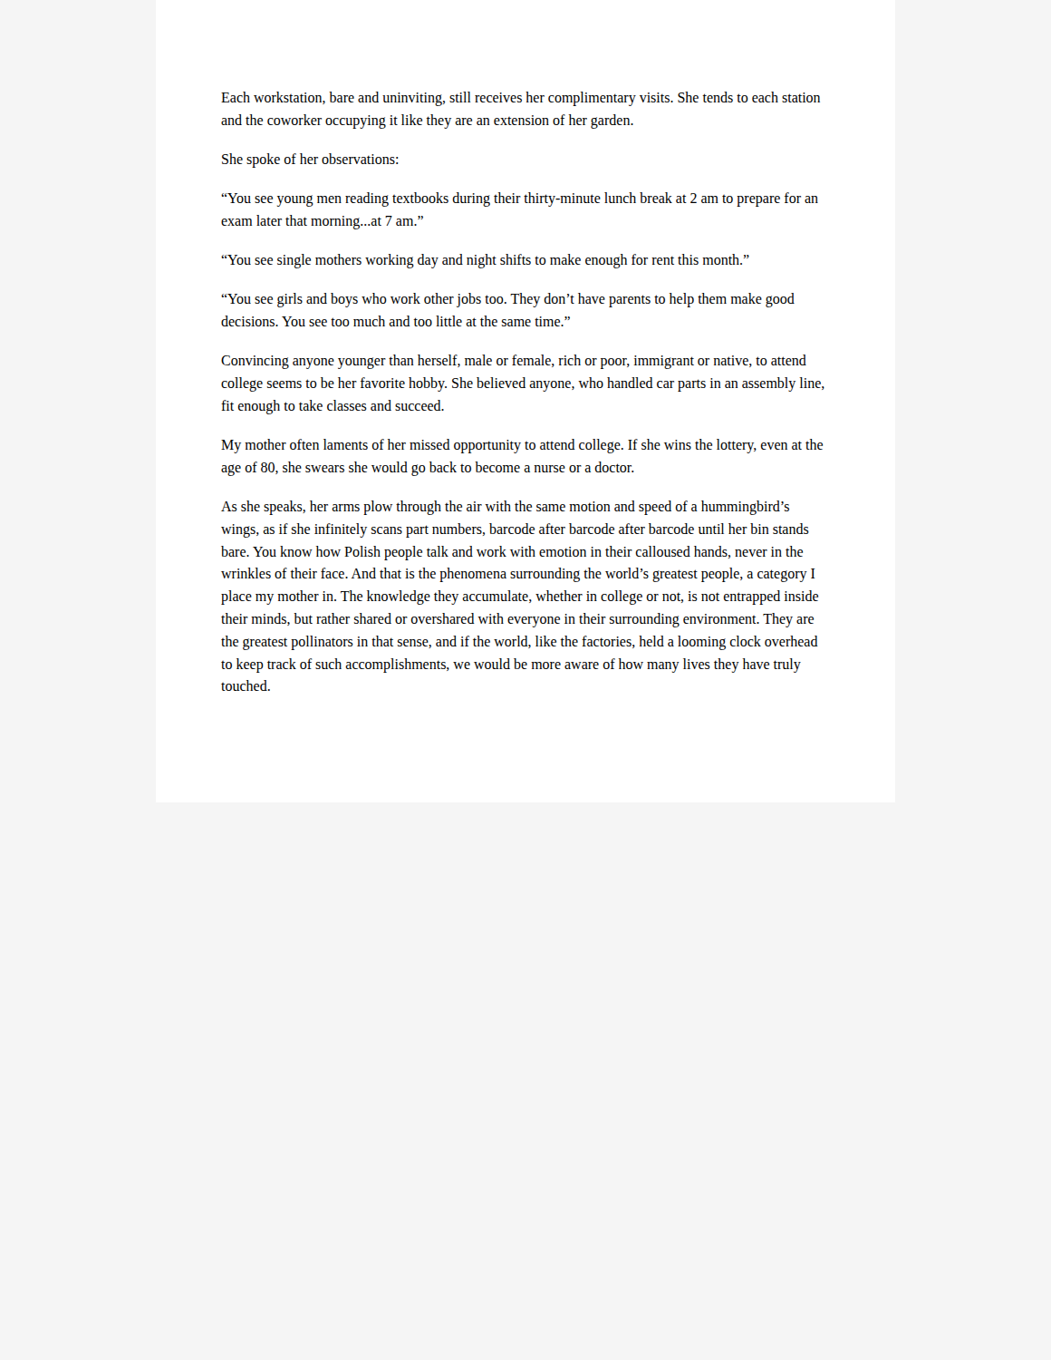Each workstation, bare and uninviting, still receives her complimentary visits. She tends to each station and the coworker occupying it like they are an extension of her garden.
She spoke of her observations:
“You see young men reading textbooks during their thirty-minute lunch break at 2 am to prepare for an exam later that morning...at 7 am.”
“You see single mothers working day and night shifts to make enough for rent this month.”
“You see girls and boys who work other jobs too. They don’t have parents to help them make good decisions. You see too much and too little at the same time.”
Convincing anyone younger than herself, male or female, rich or poor, immigrant or native, to attend college seems to be her favorite hobby. She believed anyone, who handled car parts in an assembly line, fit enough to take classes and succeed.
My mother often laments of her missed opportunity to attend college. If she wins the lottery, even at the age of 80, she swears she would go back to become a nurse or a doctor.
As she speaks, her arms plow through the air with the same motion and speed of a hummingbird’s wings, as if she infinitely scans part numbers, barcode after barcode after barcode until her bin stands bare. You know how Polish people talk and work with emotion in their calloused hands, never in the wrinkles of their face. And that is the phenomena surrounding the world’s greatest people, a category I place my mother in. The knowledge they accumulate, whether in college or not, is not entrapped inside their minds, but rather shared or overshared with everyone in their surrounding environment. They are the greatest pollinators in that sense, and if the world, like the factories, held a looming clock overhead to keep track of such accomplishments, we would be more aware of how many lives they have truly touched.